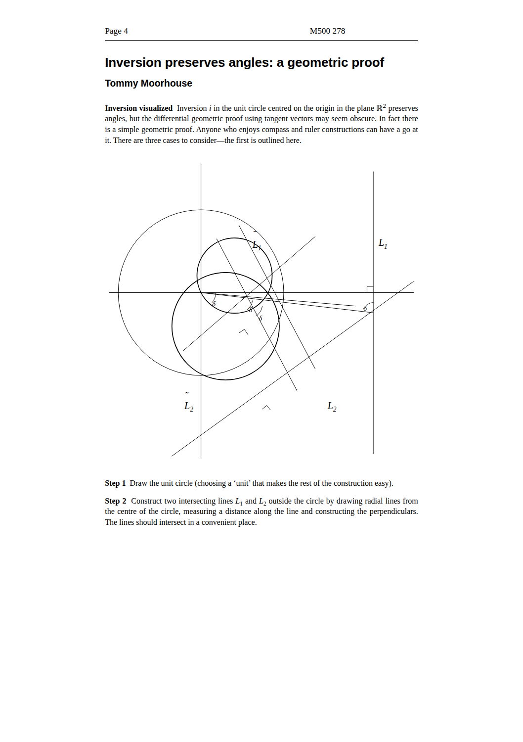Page 4 M500 278
Inversion preserves angles: a geometric proof
Tommy Moorhouse
Inversion visualized Inversion i in the unit circle centred on the origin in the plane ℝ2 preserves angles, but the differential geometric proof using tangent vectors may seem obscure. In fact there is a simple geometric proof. Anyone who enjoys compass and ruler constructions can have a go at it. There are three cases to consider—the first is outlined here.
L1 L2 L1 L2 ˜ ˜ δ δ δ δ
Step 1 Draw the unit circle (choosing a ‘unit’ that makes the rest of the construction easy).
Step 2 Construct two intersecting lines L1 and L2 outside the circle by drawing radial lines from the centre of the circle, measuring a distance along the line and constructing the perpendiculars. The lines should intersect in a convenient place.